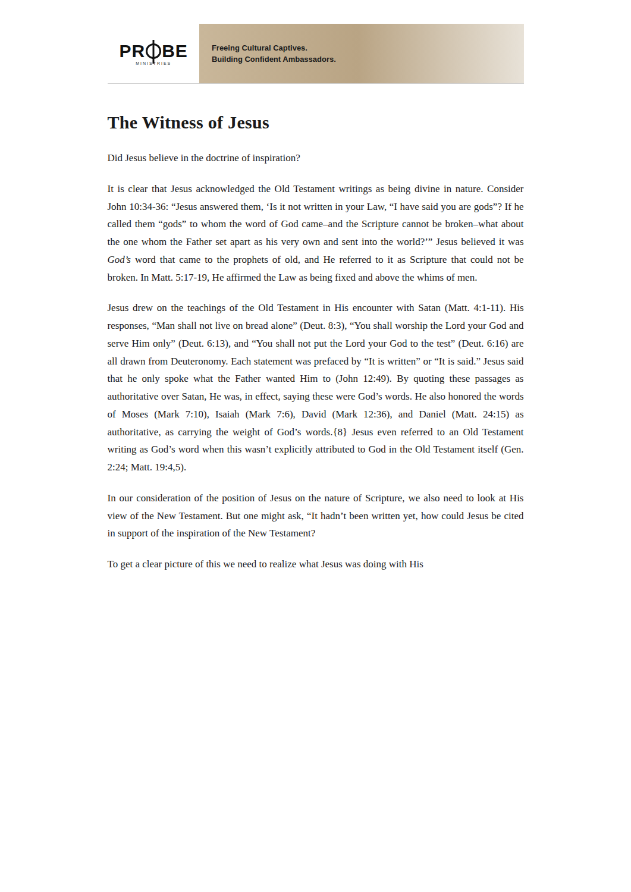PR BE
MINISTRIES
Freeing Cultural Captives.
Building Confident Ambassadors.
The Witness of Jesus
Did Jesus believe in the doctrine of inspiration?
It is clear that Jesus acknowledged the Old Testament writings as being divine in nature. Consider John 10:34-36: “Jesus answered them, ‘Is it not written in your Law, “I have said you are gods”? If he called them “gods” to whom the word of God came–and the Scripture cannot be broken–what about the one whom the Father set apart as his very own and sent into the world?’” Jesus believed it was God’s word that came to the prophets of old, and He referred to it as Scripture that could not be broken. In Matt. 5:17-19, He affirmed the Law as being fixed and above the whims of men.
Jesus drew on the teachings of the Old Testament in His encounter with Satan (Matt. 4:1-11). His responses, “Man shall not live on bread alone” (Deut. 8:3), “You shall worship the Lord your God and serve Him only” (Deut. 6:13), and “You shall not put the Lord your God to the test” (Deut. 6:16) are all drawn from Deuteronomy. Each statement was prefaced by “It is written” or “It is said.” Jesus said that he only spoke what the Father wanted Him to (John 12:49). By quoting these passages as authoritative over Satan, He was, in effect, saying these were God’s words. He also honored the words of Moses (Mark 7:10), Isaiah (Mark 7:6), David (Mark 12:36), and Daniel (Matt. 24:15) as authoritative, as carrying the weight of God’s words.{8} Jesus even referred to an Old Testament writing as God’s word when this wasn’t explicitly attributed to God in the Old Testament itself (Gen. 2:24; Matt. 19:4,5).
In our consideration of the position of Jesus on the nature of Scripture, we also need to look at His view of the New Testament. But one might ask, “It hadn’t been written yet, how could Jesus be cited in support of the inspiration of the New Testament?
To get a clear picture of this we need to realize what Jesus was doing with His